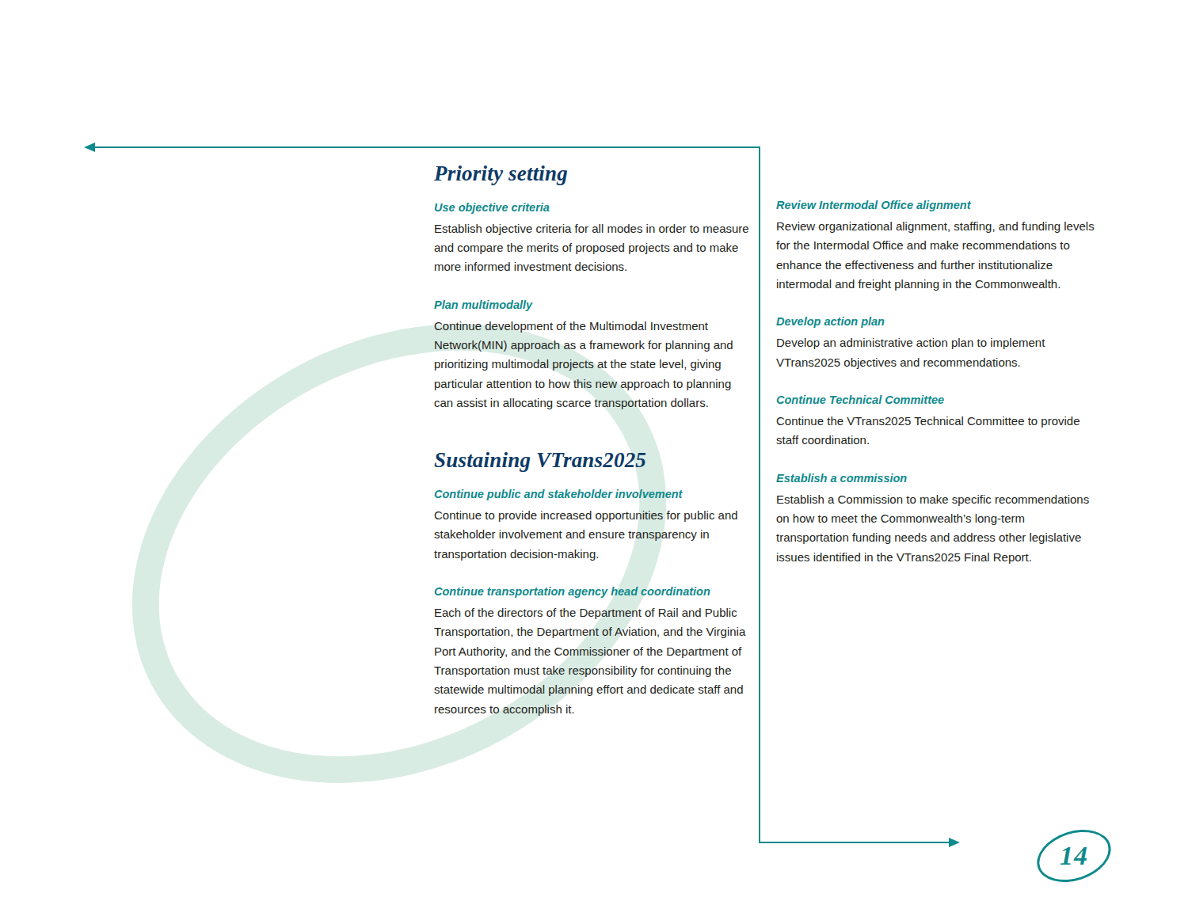Priority setting
Use objective criteria
Establish objective criteria for all modes in order to measure and compare the merits of proposed projects and to make more informed investment decisions.
Plan multimodally
Continue development of the Multimodal Investment Network(MIN) approach as a framework for planning and prioritizing multimodal projects at the state level, giving particular attention to how this new approach to planning can assist in allocating scarce transportation dollars.
Sustaining VTrans2025
Continue public and stakeholder involvement
Continue to provide increased opportunities for public and stakeholder involvement and ensure transparency in transportation decision-making.
Continue transportation agency head coordination
Each of the directors of the Department of Rail and Public Transportation, the Department of Aviation, and the Virginia Port Authority, and the Commissioner of the Department of Transportation must take responsibility for continuing the statewide multimodal planning effort and dedicate staff and resources to accomplish it.
Review Intermodal Office alignment
Review organizational alignment, staffing, and funding levels for the Intermodal Office and make recommendations to enhance the effectiveness and further institutionalize intermodal and freight planning in the Commonwealth.
Develop action plan
Develop an administrative action plan to implement VTrans2025 objectives and recommendations.
Continue Technical Committee
Continue the VTrans2025 Technical Committee to provide staff coordination.
Establish a commission
Establish a Commission to make specific recommendations on how to meet the Commonwealth’s long-term transportation funding needs and address other legislative issues identified in the VTrans2025 Final Report.
14